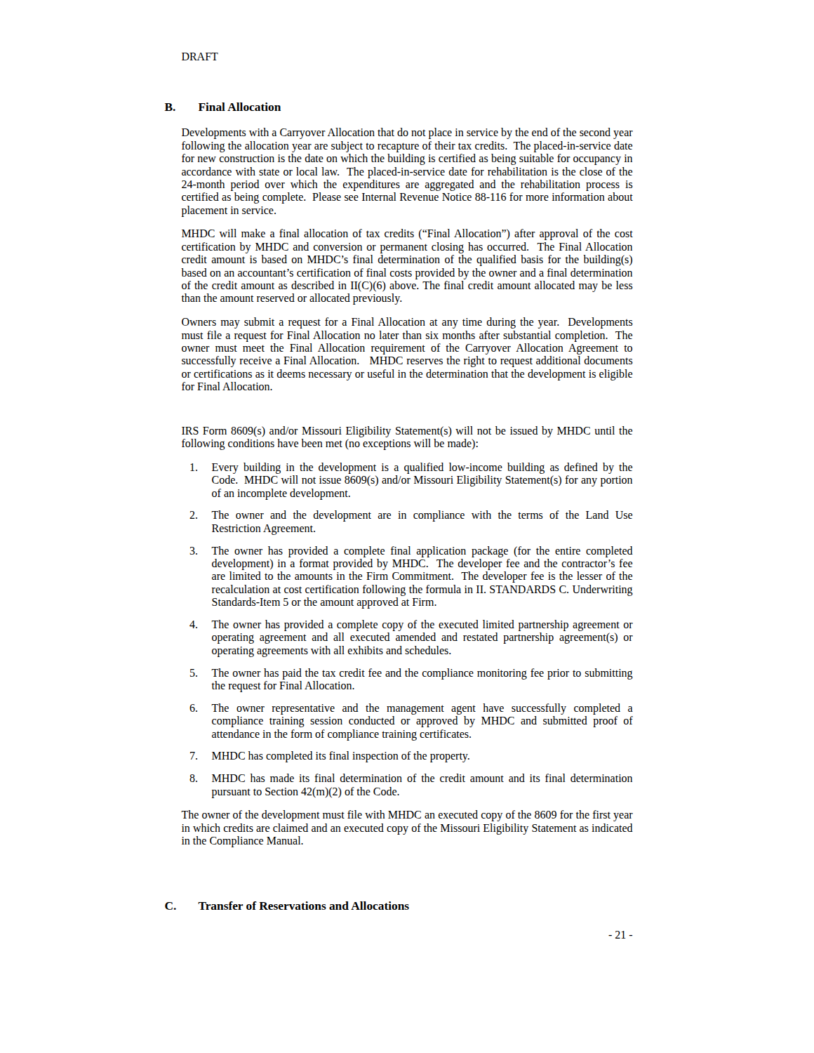DRAFT
B. Final Allocation
Developments with a Carryover Allocation that do not place in service by the end of the second year following the allocation year are subject to recapture of their tax credits. The placed-in-service date for new construction is the date on which the building is certified as being suitable for occupancy in accordance with state or local law. The placed-in-service date for rehabilitation is the close of the 24-month period over which the expenditures are aggregated and the rehabilitation process is certified as being complete. Please see Internal Revenue Notice 88-116 for more information about placement in service.
MHDC will make a final allocation of tax credits (“Final Allocation”) after approval of the cost certification by MHDC and conversion or permanent closing has occurred. The Final Allocation credit amount is based on MHDC’s final determination of the qualified basis for the building(s) based on an accountant’s certification of final costs provided by the owner and a final determination of the credit amount as described in II(C)(6) above. The final credit amount allocated may be less than the amount reserved or allocated previously.
Owners may submit a request for a Final Allocation at any time during the year. Developments must file a request for Final Allocation no later than six months after substantial completion. The owner must meet the Final Allocation requirement of the Carryover Allocation Agreement to successfully receive a Final Allocation. MHDC reserves the right to request additional documents or certifications as it deems necessary or useful in the determination that the development is eligible for Final Allocation.
IRS Form 8609(s) and/or Missouri Eligibility Statement(s) will not be issued by MHDC until the following conditions have been met (no exceptions will be made):
Every building in the development is a qualified low-income building as defined by the Code. MHDC will not issue 8609(s) and/or Missouri Eligibility Statement(s) for any portion of an incomplete development.
The owner and the development are in compliance with the terms of the Land Use Restriction Agreement.
The owner has provided a complete final application package (for the entire completed development) in a format provided by MHDC. The developer fee and the contractor’s fee are limited to the amounts in the Firm Commitment. The developer fee is the lesser of the recalculation at cost certification following the formula in II. STANDARDS C. Underwriting Standards-Item 5 or the amount approved at Firm.
The owner has provided a complete copy of the executed limited partnership agreement or operating agreement and all executed amended and restated partnership agreement(s) or operating agreements with all exhibits and schedules.
The owner has paid the tax credit fee and the compliance monitoring fee prior to submitting the request for Final Allocation.
The owner representative and the management agent have successfully completed a compliance training session conducted or approved by MHDC and submitted proof of attendance in the form of compliance training certificates.
MHDC has completed its final inspection of the property.
MHDC has made its final determination of the credit amount and its final determination pursuant to Section 42(m)(2) of the Code.
The owner of the development must file with MHDC an executed copy of the 8609 for the first year in which credits are claimed and an executed copy of the Missouri Eligibility Statement as indicated in the Compliance Manual.
C. Transfer of Reservations and Allocations
- 21 -